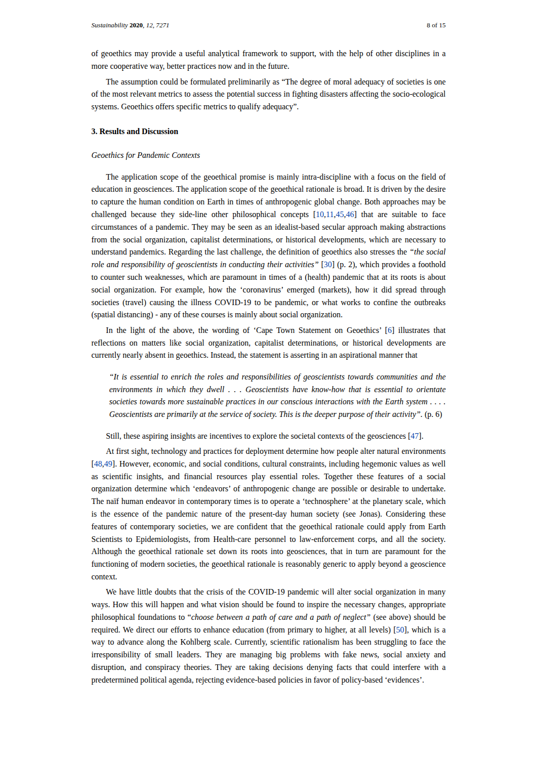Sustainability 2020, 12, 7271 8 of 15
of geoethics may provide a useful analytical framework to support, with the help of other disciplines in a more cooperative way, better practices now and in the future.
The assumption could be formulated preliminarily as “The degree of moral adequacy of societies is one of the most relevant metrics to assess the potential success in fighting disasters affecting the socio-ecological systems. Geoethics offers specific metrics to qualify adequacy”.
3. Results and Discussion
Geoethics for Pandemic Contexts
The application scope of the geoethical promise is mainly intra-discipline with a focus on the field of education in geosciences. The application scope of the geoethical rationale is broad. It is driven by the desire to capture the human condition on Earth in times of anthropogenic global change. Both approaches may be challenged because they side-line other philosophical concepts [10,11,45,46] that are suitable to face circumstances of a pandemic. They may be seen as an idealist-based secular approach making abstractions from the social organization, capitalist determinations, or historical developments, which are necessary to understand pandemics. Regarding the last challenge, the definition of geoethics also stresses the “the social role and responsibility of geoscientists in conducting their activities” [30] (p. 2), which provides a foothold to counter such weaknesses, which are paramount in times of a (health) pandemic that at its roots is about social organization. For example, how the ‘coronavirus’ emerged (markets), how it did spread through societies (travel) causing the illness COVID-19 to be pandemic, or what works to confine the outbreaks (spatial distancing) - any of these courses is mainly about social organization.
In the light of the above, the wording of ‘Cape Town Statement on Geoethics’ [6] illustrates that reflections on matters like social organization, capitalist determinations, or historical developments are currently nearly absent in geoethics. Instead, the statement is asserting in an aspirational manner that
“It is essential to enrich the roles and responsibilities of geoscientists towards communities and the environments in which they dwell . . . Geoscientists have know-how that is essential to orientate societies towards more sustainable practices in our conscious interactions with the Earth system . . . . Geoscientists are primarily at the service of society. This is the deeper purpose of their activity”. (p. 6)
Still, these aspiring insights are incentives to explore the societal contexts of the geosciences [47].
At first sight, technology and practices for deployment determine how people alter natural environments [48,49]. However, economic, and social conditions, cultural constraints, including hegemonic values as well as scientific insights, and financial resources play essential roles. Together these features of a social organization determine which ‘endeavors’ of anthropogenic change are possible or desirable to undertake. The naïf human endeavor in contemporary times is to operate a ‘technosphere’ at the planetary scale, which is the essence of the pandemic nature of the present-day human society (see Jonas). Considering these features of contemporary societies, we are confident that the geoethical rationale could apply from Earth Scientists to Epidemiologists, from Health-care personnel to law-enforcement corps, and all the society. Although the geoethical rationale set down its roots into geosciences, that in turn are paramount for the functioning of modern societies, the geoethical rationale is reasonably generic to apply beyond a geoscience context.
We have little doubts that the crisis of the COVID-19 pandemic will alter social organization in many ways. How this will happen and what vision should be found to inspire the necessary changes, appropriate philosophical foundations to “choose between a path of care and a path of neglect” (see above) should be required. We direct our efforts to enhance education (from primary to higher, at all levels) [50], which is a way to advance along the Kohlberg scale. Currently, scientific rationalism has been struggling to face the irresponsibility of small leaders. They are managing big problems with fake news, social anxiety and disruption, and conspiracy theories. They are taking decisions denying facts that could interfere with a predetermined political agenda, rejecting evidence-based policies in favor of policy-based ‘evidences’.